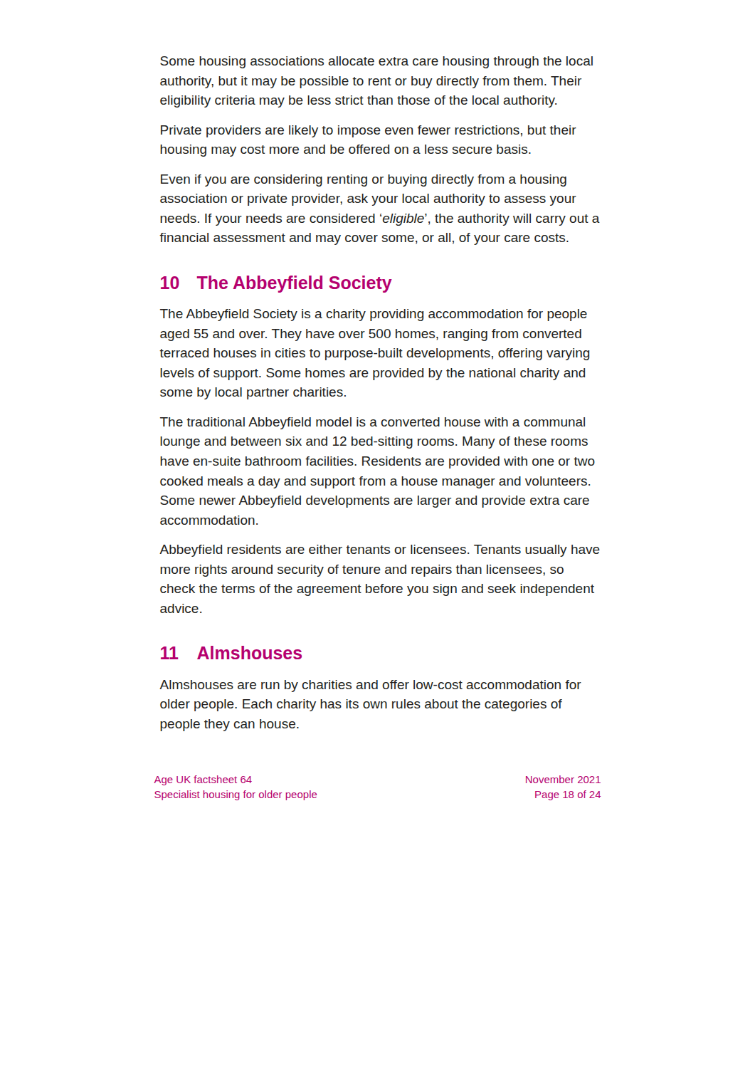Some housing associations allocate extra care housing through the local authority, but it may be possible to rent or buy directly from them. Their eligibility criteria may be less strict than those of the local authority.
Private providers are likely to impose even fewer restrictions, but their housing may cost more and be offered on a less secure basis.
Even if you are considering renting or buying directly from a housing association or private provider, ask your local authority to assess your needs. If your needs are considered ‘eligible’, the authority will carry out a financial assessment and may cover some, or all, of your care costs.
10 The Abbeyfield Society
The Abbeyfield Society is a charity providing accommodation for people aged 55 and over. They have over 500 homes, ranging from converted terraced houses in cities to purpose-built developments, offering varying levels of support. Some homes are provided by the national charity and some by local partner charities.
The traditional Abbeyfield model is a converted house with a communal lounge and between six and 12 bed-sitting rooms. Many of these rooms have en-suite bathroom facilities. Residents are provided with one or two cooked meals a day and support from a house manager and volunteers. Some newer Abbeyfield developments are larger and provide extra care accommodation.
Abbeyfield residents are either tenants or licensees. Tenants usually have more rights around security of tenure and repairs than licensees, so check the terms of the agreement before you sign and seek independent advice.
11 Almshouses
Almshouses are run by charities and offer low-cost accommodation for older people. Each charity has its own rules about the categories of people they can house.
Age UK factsheet 64
Specialist housing for older people
November 2021
Page 18 of 24